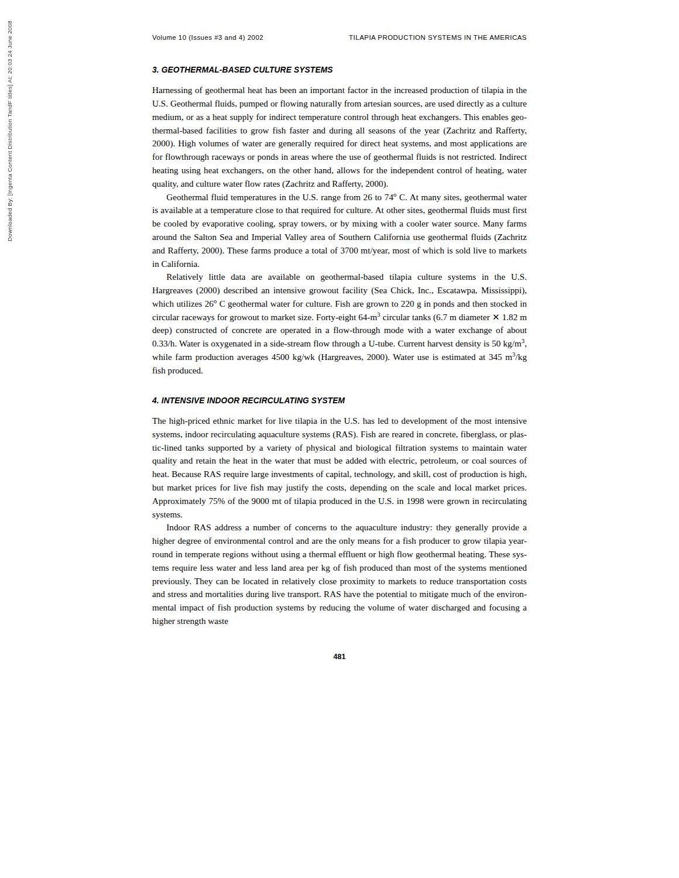Downloaded By: [Ingenta Content Distribution TandF titles] At: 20:03 24 June 2008
Volume 10 (Issues #3 and 4) 2002 TILAPIA PRODUCTION SYSTEMS IN THE AMERICAS
3. GEOTHERMAL-BASED CULTURE SYSTEMS
Harnessing of geothermal heat has been an important factor in the increased production of tilapia in the U.S. Geothermal fluids, pumped or flowing naturally from artesian sources, are used directly as a culture medium, or as a heat supply for indirect temperature control through heat exchangers. This enables geothermal-based facilities to grow fish faster and during all seasons of the year (Zachritz and Rafferty, 2000). High volumes of water are generally required for direct heat systems, and most applications are for flowthrough raceways or ponds in areas where the use of geothermal fluids is not restricted. Indirect heating using heat exchangers, on the other hand, allows for the independent control of heating, water quality, and culture water flow rates (Zachritz and Rafferty, 2000).
Geothermal fluid temperatures in the U.S. range from 26 to 74o C. At many sites, geothermal water is available at a temperature close to that required for culture. At other sites, geothermal fluids must first be cooled by evaporative cooling, spray towers, or by mixing with a cooler water source. Many farms around the Salton Sea and Imperial Valley area of Southern California use geothermal fluids (Zachritz and Rafferty, 2000). These farms produce a total of 3700 mt/year, most of which is sold live to markets in California.
Relatively little data are available on geothermal-based tilapia culture systems in the U.S. Hargreaves (2000) described an intensive growout facility (Sea Chick, Inc., Escatawpa, Mississippi), which utilizes 26o C geothermal water for culture. Fish are grown to 220 g in ponds and then stocked in circular raceways for growout to market size. Forty-eight 64-m3 circular tanks (6.7 m diameter ✕ 1.82 m deep) constructed of concrete are operated in a flow-through mode with a water exchange of about 0.33/h. Water is oxygenated in a side-stream flow through a U-tube. Current harvest density is 50 kg/m3, while farm production averages 4500 kg/wk (Hargreaves, 2000). Water use is estimated at 345 m3/kg fish produced.
4. INTENSIVE INDOOR RECIRCULATING SYSTEM
The high-priced ethnic market for live tilapia in the U.S. has led to development of the most intensive systems, indoor recirculating aquaculture systems (RAS). Fish are reared in concrete, fiberglass, or plastic-lined tanks supported by a variety of physical and biological filtration systems to maintain water quality and retain the heat in the water that must be added with electric, petroleum, or coal sources of heat. Because RAS require large investments of capital, technology, and skill, cost of production is high, but market prices for live fish may justify the costs, depending on the scale and local market prices. Approximately 75% of the 9000 mt of tilapia produced in the U.S. in 1998 were grown in recirculating systems.
Indoor RAS address a number of concerns to the aquaculture industry: they generally provide a higher degree of environmental control and are the only means for a fish producer to grow tilapia year-round in temperate regions without using a thermal effluent or high flow geothermal heating. These systems require less water and less land area per kg of fish produced than most of the systems mentioned previously. They can be located in relatively close proximity to markets to reduce transportation costs and stress and mortalities during live transport. RAS have the potential to mitigate much of the environmental impact of fish production systems by reducing the volume of water discharged and focusing a higher strength waste
481